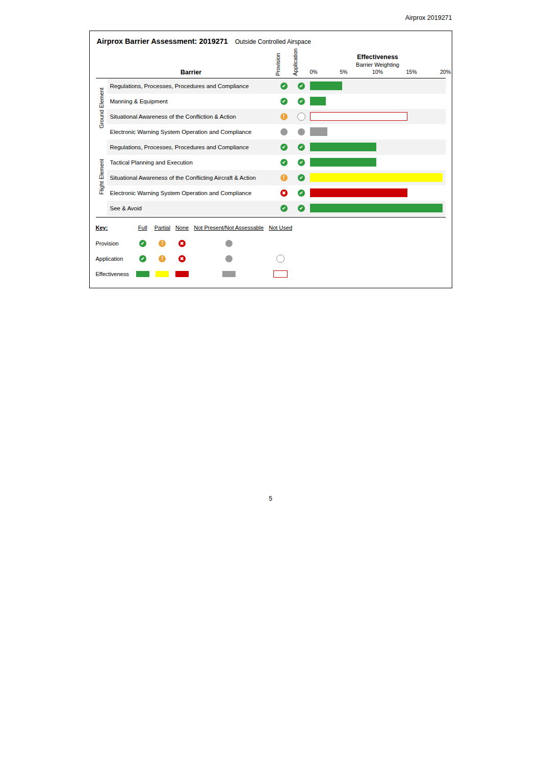Airprox 2019271
Airprox Barrier Assessment: 2019271
Outside Controlled Airspace
| | Barrier | Provision | Application | Effectiveness Barrier Weighting 0% 5% 10% 15% 20% |
| --- | --- | --- | --- | --- |
| Ground Element | Regulations, Processes, Procedures and Compliance | | | |
| Manning & Equipment | | | |
| Situational Awareness of the Confliction & Action | | | |
| Electronic Warning System Operation and Compliance | | | |
| Flight Element | Regulations, Processes, Procedures and Compliance | | | |
| Tactical Planning and Execution | | | |
| Situational Awareness of the Conflicting Aircraft & Action | | | |
| Electronic Warning System Operation and Compliance | | | |
| See & Avoid | | | |
| Key: | Full | Partial | None | Not Present/Not Assessable | Not Used |
| --- | --- | --- | --- | --- | --- |
| Provision | | | | | |
| Application | | | | | |
| Effectiveness | | | | | |
5